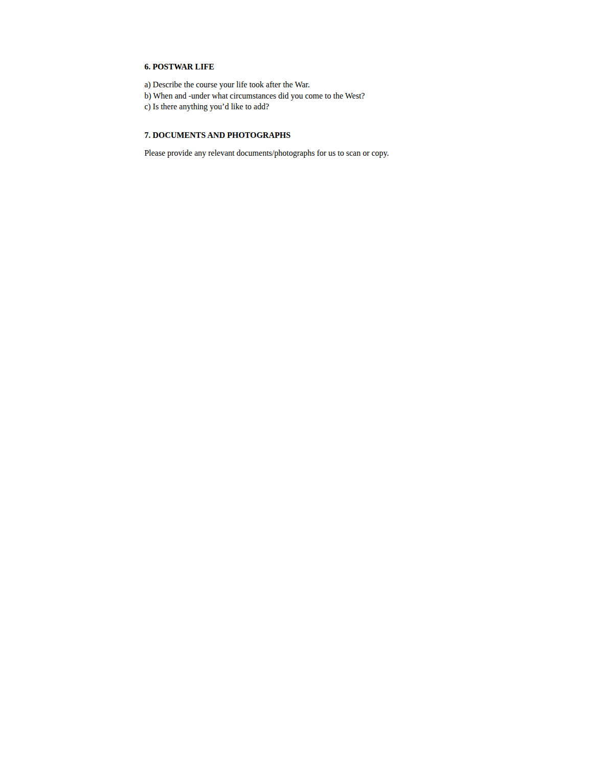6. POSTWAR LIFE
a) Describe the course your life took after the War.
b) When and -under what circumstances did you come to the West?
c) Is there anything you’d like to add?
7. DOCUMENTS AND PHOTOGRAPHS
Please provide any relevant documents/photographs for us to scan or copy.